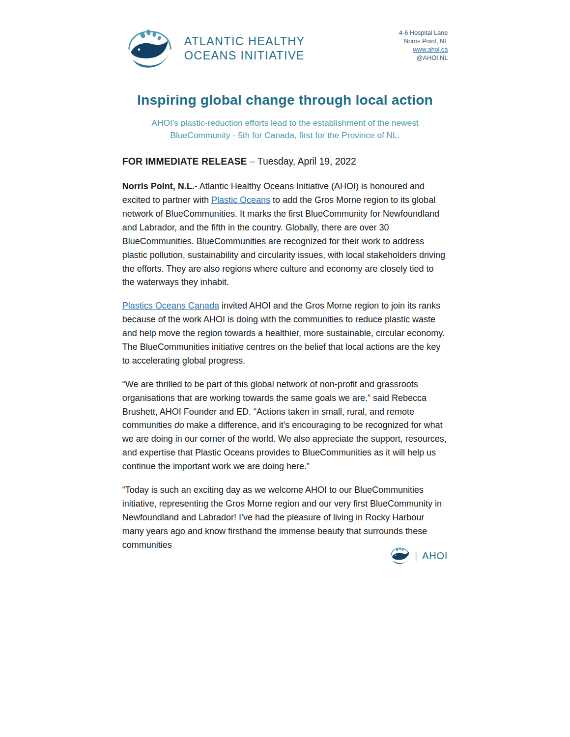Atlantic Healthy Oceans Initiative
4-6 Hospital Lane
Norris Point, NL
www.ahoi.ca
@AHOI.NL
Inspiring global change through local action
AHOI's plastic-reduction efforts lead to the establishment of the newest BlueCommunity - 5th for Canada, first for the Province of NL.
FOR IMMEDIATE RELEASE – Tuesday, April 19, 2022
Norris Point, N.L.- Atlantic Healthy Oceans Initiative (AHOI) is honoured and excited to partner with Plastic Oceans to add the Gros Morne region to its global network of BlueCommunities. It marks the first BlueCommunity for Newfoundland and Labrador, and the fifth in the country. Globally, there are over 30 BlueCommunities. BlueCommunities are recognized for their work to address plastic pollution, sustainability and circularity issues, with local stakeholders driving the efforts. They are also regions where culture and economy are closely tied to the waterways they inhabit.
Plastics Oceans Canada invited AHOI and the Gros Morne region to join its ranks because of the work AHOI is doing with the communities to reduce plastic waste and help move the region towards a healthier, more sustainable, circular economy. The BlueCommunities initiative centres on the belief that local actions are the key to accelerating global progress.
“We are thrilled to be part of this global network of non-profit and grassroots organisations that are working towards the same goals we are.” said Rebecca Brushett, AHOI Founder and ED. “Actions taken in small, rural, and remote communities do make a difference, and it’s encouraging to be recognized for what we are doing in our corner of the world. We also appreciate the support, resources, and expertise that Plastic Oceans provides to BlueCommunities as it will help us continue the important work we are doing here.”
“Today is such an exciting day as we welcome AHOI to our BlueCommunities initiative, representing the Gros Morne region and our very first BlueCommunity in Newfoundland and Labrador! I’ve had the pleasure of living in Rocky Harbour many years ago and know firsthand the immense beauty that surrounds these communities
| AHOI